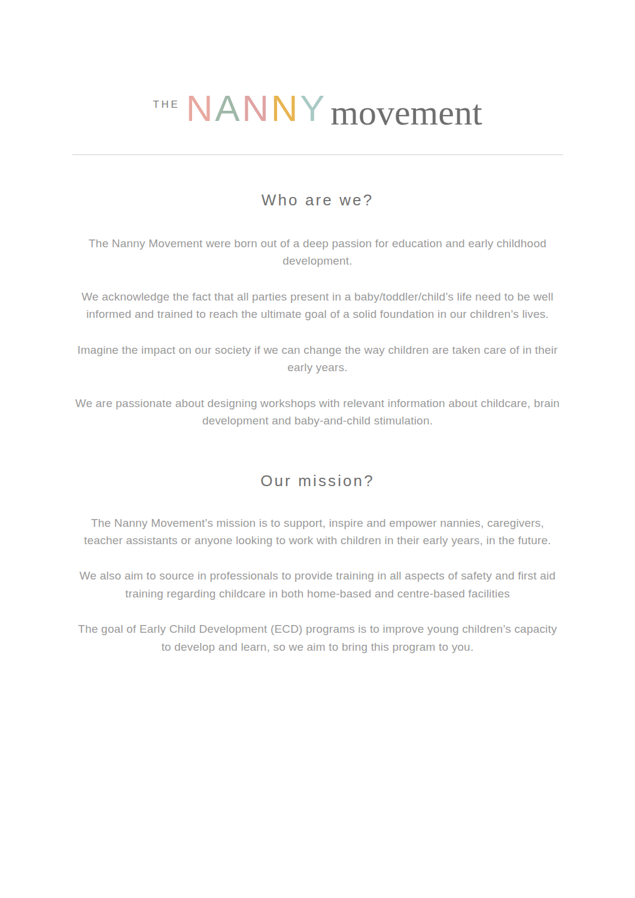THE NANNY movement
Who are we?
The Nanny Movement were born out of a deep passion for education and early childhood development.
We acknowledge the fact that all parties present in a baby/toddler/child’s life need to be well informed and trained to reach the ultimate goal of a solid foundation in our children’s lives.
Imagine the impact on our society if we can change the way children are taken care of in their early years.
We are passionate about designing workshops with relevant information about childcare, brain development and baby-and-child stimulation.
Our mission?
The Nanny Movement’s mission is to support, inspire and empower nannies, caregivers, teacher assistants or anyone looking to work with children in their early years, in the future.
We also aim to source in professionals to provide training in all aspects of safety and first aid training regarding childcare in both home-based and centre-based facilities
The goal of Early Child Development (ECD) programs is to improve young children’s capacity to develop and learn, so we aim to bring this program to you.